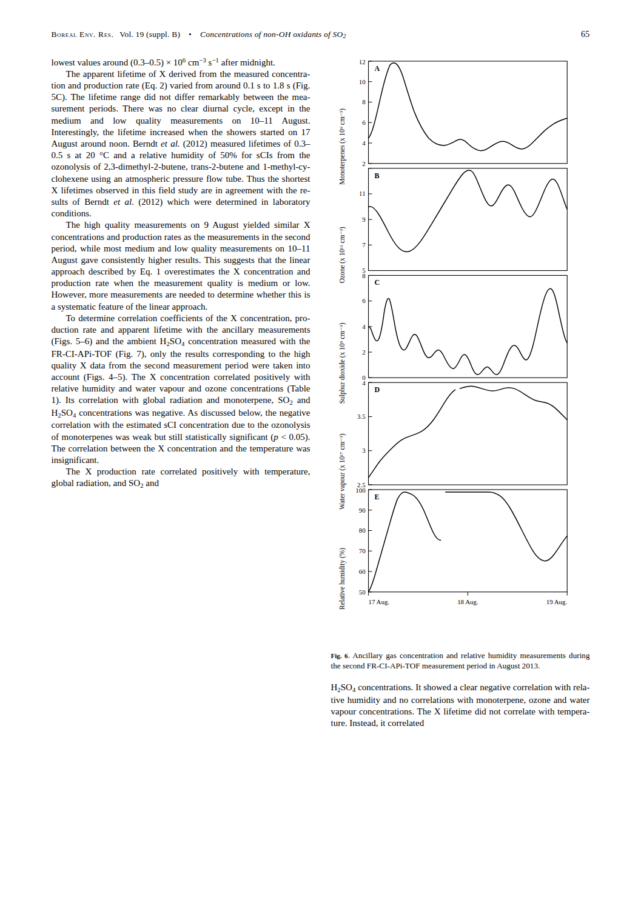Boreal Env. Res. Vol. 19 (suppl. B) • Concentrations of non-OH oxidants of SO2 65
lowest values around (0.3–0.5) × 106 cm−3 s−1 after midnight.
The apparent lifetime of X derived from the measured concentration and production rate (Eq. 2) varied from around 0.1 s to 1.8 s (Fig. 5C). The lifetime range did not differ remarkably between the measurement periods. There was no clear diurnal cycle, except in the medium and low quality measurements on 10–11 August. Interestingly, the lifetime increased when the showers started on 17 August around noon. Berndt et al. (2012) measured lifetimes of 0.3–0.5 s at 20 °C and a relative humidity of 50% for sCIs from the ozonolysis of 2,3-dimethyl-2-butene, trans-2-butene and 1-methyl-cyclohexene using an atmospheric pressure flow tube. Thus the shortest X lifetimes observed in this field study are in agreement with the results of Berndt et al. (2012) which were determined in laboratory conditions.
The high quality measurements on 9 August yielded similar X concentrations and production rates as the measurements in the second period, while most medium and low quality measurements on 10–11 August gave consistently higher results. This suggests that the linear approach described by Eq. 1 overestimates the X concentration and production rate when the measurement quality is medium or low. However, more measurements are needed to determine whether this is a systematic feature of the linear approach.
To determine correlation coefficients of the X concentration, production rate and apparent lifetime with the ancillary measurements (Figs. 5–6) and the ambient H2SO4 concentration measured with the FR-CI-APi-TOF (Fig. 7), only the results corresponding to the high quality X data from the second measurement period were taken into account (Figs. 4–5). The X concentration correlated positively with relative humidity and water vapour and ozone concentrations (Table 1). Its correlation with global radiation and monoterpene, SO2 and H2SO4 concentrations was negative. As discussed below, the negative correlation with the estimated sCI concentration due to the ozonolysis of monoterpenes was weak but still statistically significant (p < 0.05). The correlation between the X concentration and the temperature was insignificant.
The X production rate correlated positively with temperature, global radiation, and SO2 and
2 4 6 8 10 12 A 5 7 9 11 B 0 2 4 6 8 C 2.5 3 3.5 4 D 50 60 70 80 90 100 E 17 Aug. 18 Aug. 19 Aug. Monoterpenes (x 10⁹ cm⁻³) Ozone (x 10¹¹ cm⁻³) Sulphur dioxide (x 10⁹ cm⁻³) Water vapour (x 10¹⁷ cm⁻³) Relative humidity (%)
Fig. 6. Ancillary gas concentration and relative humidity measurements during the second FR-CI-APi-TOF measurement period in August 2013.
H2SO4 concentrations. It showed a clear negative correlation with relative humidity and no correlations with monoterpene, ozone and water vapour concentrations. The X lifetime did not correlate with temperature. Instead, it correlated